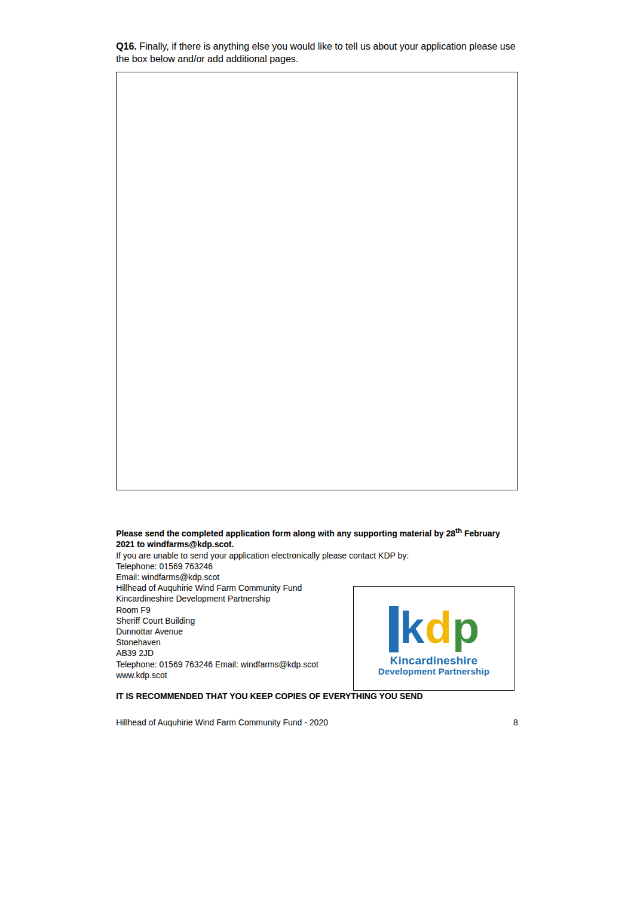Q16. Finally, if there is anything else you would like to tell us about your application please use the box below and/or add additional pages.
Please send the completed application form along with any supporting material by 28th February 2021 to windfarms@kdp.scot.
If you are unable to send your application electronically please contact KDP by:
Telephone: 01569 763246
Email: windfarms@kdp.scot
Hillhead of Auquhirie Wind Farm Community Fund
Kincardineshire Development Partnership
Room F9
Sheriff Court Building
Dunnottar Avenue
Stonehaven
AB39 2JD
Telephone: 01569 763246 Email: windfarms@kdp.scot
www.kdp.scot
k d p
Kincardineshire
Development Partnership
IT IS RECOMMENDED THAT YOU KEEP COPIES OF EVERYTHING YOU SEND
Hillhead of Auquhirie Wind Farm Community Fund - 2020
8